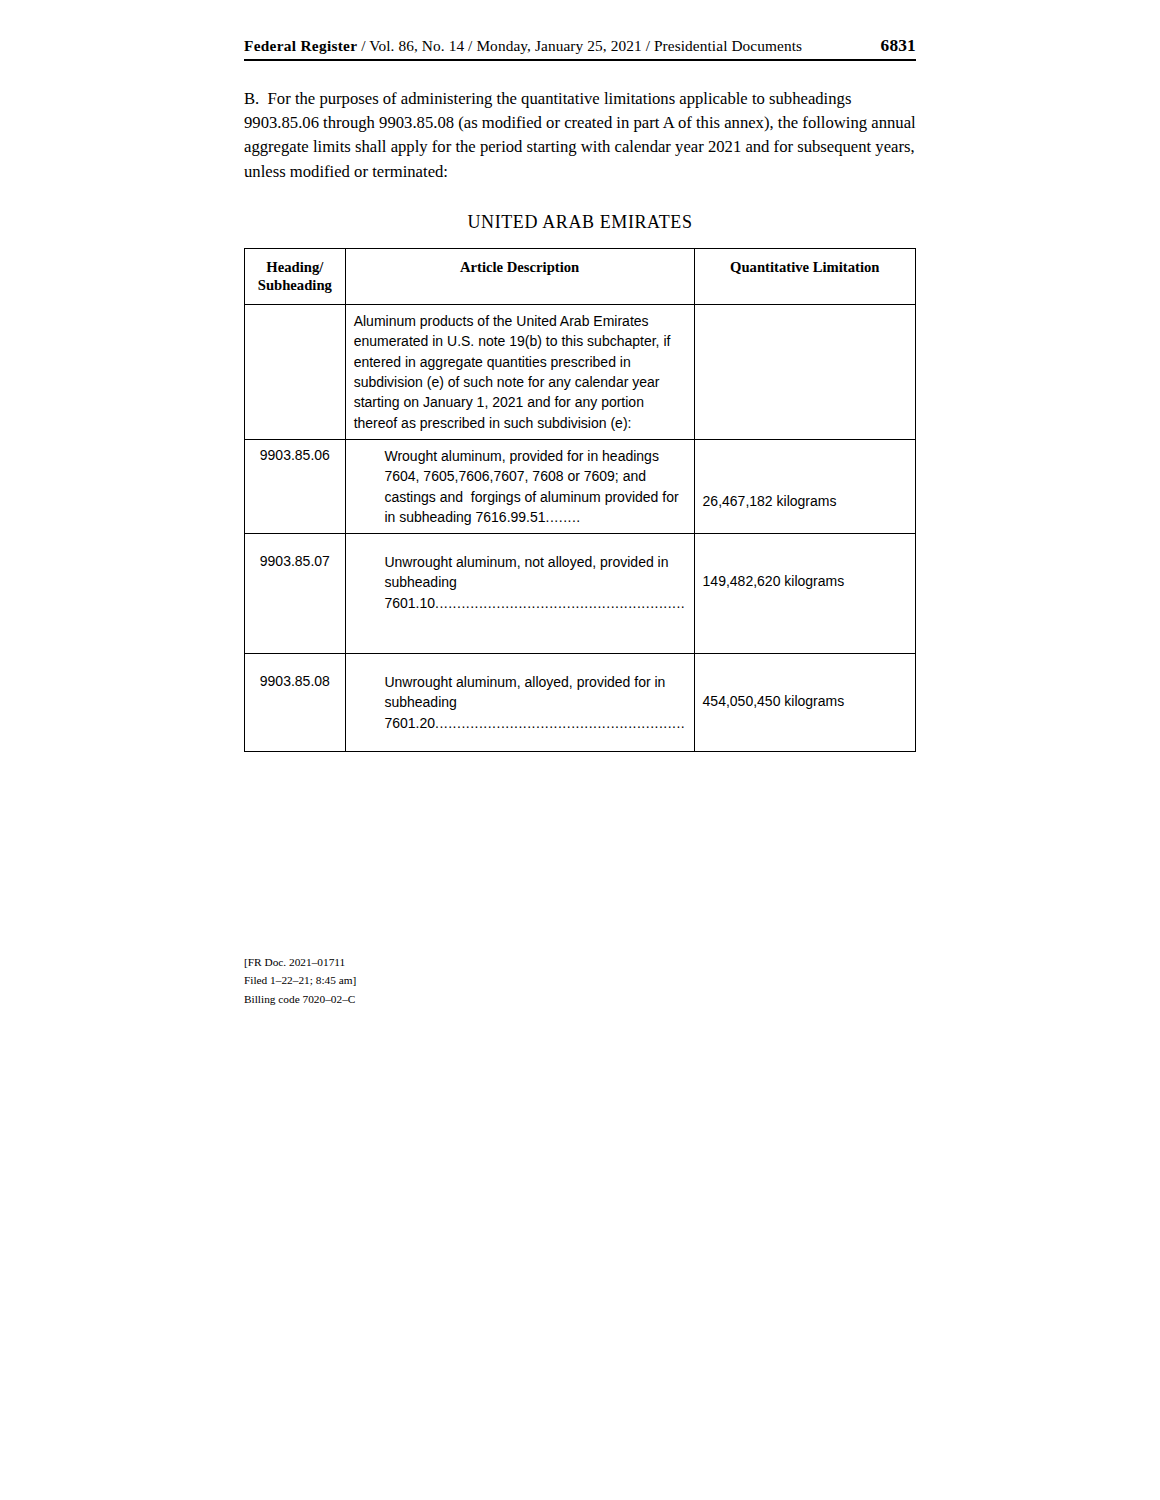Federal Register / Vol. 86, No. 14 / Monday, January 25, 2021 / Presidential Documents
6831
B. For the purposes of administering the quantitative limitations applicable to subheadings 9903.85.06 through 9903.85.08 (as modified or created in part A of this annex), the following annual aggregate limits shall apply for the period starting with calendar year 2021 and for subsequent years, unless modified or terminated:
UNITED ARAB EMIRATES
| Heading/ Subheading | Article Description | Quantitative Limitation |
| --- | --- | --- |
| | Aluminum products of the United Arab Emirates enumerated in U.S. note 19(b) to this subchapter, if entered in aggregate quantities prescribed in subdivision (e) of such note for any calendar year starting on January 1, 2021 and for any portion thereof as prescribed in such subdivision (e): | |
| 9903.85.06 | Wrought aluminum, provided for in headings 7604, 7605,7606,7607, 7608 or 7609; and castings and forgings of aluminum provided for in subheading 7616.99.51 ........ | 26,467,182 kilograms |
| 9903.85.07 | Unwrought aluminum, not alloyed, provided in subheading 7601.10 ......................................................... | 149,482,620 kilograms |
| 9903.85.08 | Unwrought aluminum, alloyed, provided for in subheading 7601.20 ......................................................... | 454,050,450 kilograms |
[FR Doc. 2021–01711
Filed 1–22–21; 8:45 am]
Billing code 7020–02–C